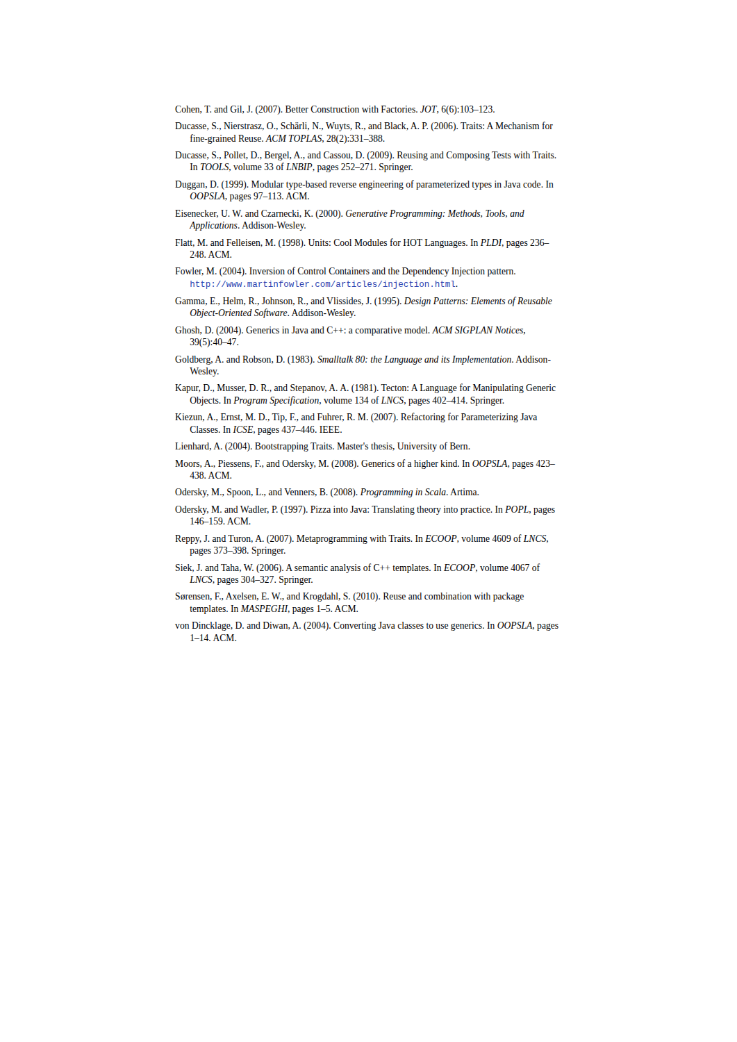Cohen, T. and Gil, J. (2007). Better Construction with Factories. JOT, 6(6):103–123.
Ducasse, S., Nierstrasz, O., Schärli, N., Wuyts, R., and Black, A. P. (2006). Traits: A Mechanism for fine-grained Reuse. ACM TOPLAS, 28(2):331–388.
Ducasse, S., Pollet, D., Bergel, A., and Cassou, D. (2009). Reusing and Composing Tests with Traits. In TOOLS, volume 33 of LNBIP, pages 252–271. Springer.
Duggan, D. (1999). Modular type-based reverse engineering of parameterized types in Java code. In OOPSLA, pages 97–113. ACM.
Eisenecker, U. W. and Czarnecki, K. (2000). Generative Programming: Methods, Tools, and Applications. Addison-Wesley.
Flatt, M. and Felleisen, M. (1998). Units: Cool Modules for HOT Languages. In PLDI, pages 236–248. ACM.
Fowler, M. (2004). Inversion of Control Containers and the Dependency Injection pattern. http://www.martinfowler.com/articles/injection.html.
Gamma, E., Helm, R., Johnson, R., and Vlissides, J. (1995). Design Patterns: Elements of Reusable Object-Oriented Software. Addison-Wesley.
Ghosh, D. (2004). Generics in Java and C++: a comparative model. ACM SIGPLAN Notices, 39(5):40–47.
Goldberg, A. and Robson, D. (1983). Smalltalk 80: the Language and its Implementation. Addison-Wesley.
Kapur, D., Musser, D. R., and Stepanov, A. A. (1981). Tecton: A Language for Manipulating Generic Objects. In Program Specification, volume 134 of LNCS, pages 402–414. Springer.
Kiezun, A., Ernst, M. D., Tip, F., and Fuhrer, R. M. (2007). Refactoring for Parameterizing Java Classes. In ICSE, pages 437–446. IEEE.
Lienhard, A. (2004). Bootstrapping Traits. Master's thesis, University of Bern.
Moors, A., Piessens, F., and Odersky, M. (2008). Generics of a higher kind. In OOPSLA, pages 423–438. ACM.
Odersky, M., Spoon, L., and Venners, B. (2008). Programming in Scala. Artima.
Odersky, M. and Wadler, P. (1997). Pizza into Java: Translating theory into practice. In POPL, pages 146–159. ACM.
Reppy, J. and Turon, A. (2007). Metaprogramming with Traits. In ECOOP, volume 4609 of LNCS, pages 373–398. Springer.
Siek, J. and Taha, W. (2006). A semantic analysis of C++ templates. In ECOOP, volume 4067 of LNCS, pages 304–327. Springer.
Sørensen, F., Axelsen, E. W., and Krogdahl, S. (2010). Reuse and combination with package templates. In MASPEGHI, pages 1–5. ACM.
von Dincklage, D. and Diwan, A. (2004). Converting Java classes to use generics. In OOPSLA, pages 1–14. ACM.